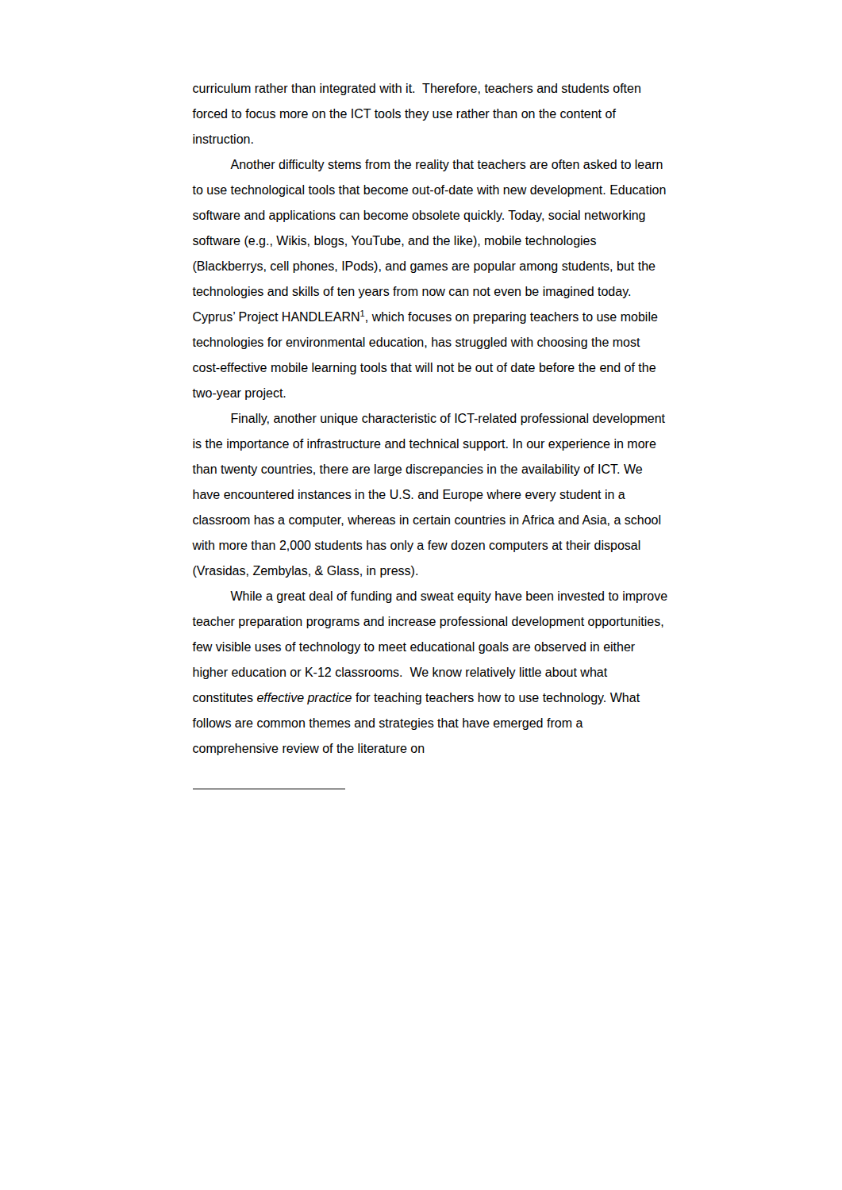curriculum rather than integrated with it. Therefore, teachers and students often forced to focus more on the ICT tools they use rather than on the content of instruction.
Another difficulty stems from the reality that teachers are often asked to learn to use technological tools that become out-of-date with new development. Education software and applications can become obsolete quickly. Today, social networking software (e.g., Wikis, blogs, YouTube, and the like), mobile technologies (Blackberrys, cell phones, IPods), and games are popular among students, but the technologies and skills of ten years from now can not even be imagined today. Cyprus’ Project HANDLEARN1, which focuses on preparing teachers to use mobile technologies for environmental education, has struggled with choosing the most cost-effective mobile learning tools that will not be out of date before the end of the two-year project.
Finally, another unique characteristic of ICT-related professional development is the importance of infrastructure and technical support. In our experience in more than twenty countries, there are large discrepancies in the availability of ICT. We have encountered instances in the U.S. and Europe where every student in a classroom has a computer, whereas in certain countries in Africa and Asia, a school with more than 2,000 students has only a few dozen computers at their disposal (Vrasidas, Zembylas, & Glass, in press).
While a great deal of funding and sweat equity have been invested to improve teacher preparation programs and increase professional development opportunities, few visible uses of technology to meet educational goals are observed in either higher education or K-12 classrooms. We know relatively little about what constitutes effective practice for teaching teachers how to use technology. What follows are common themes and strategies that have emerged from a comprehensive review of the literature on